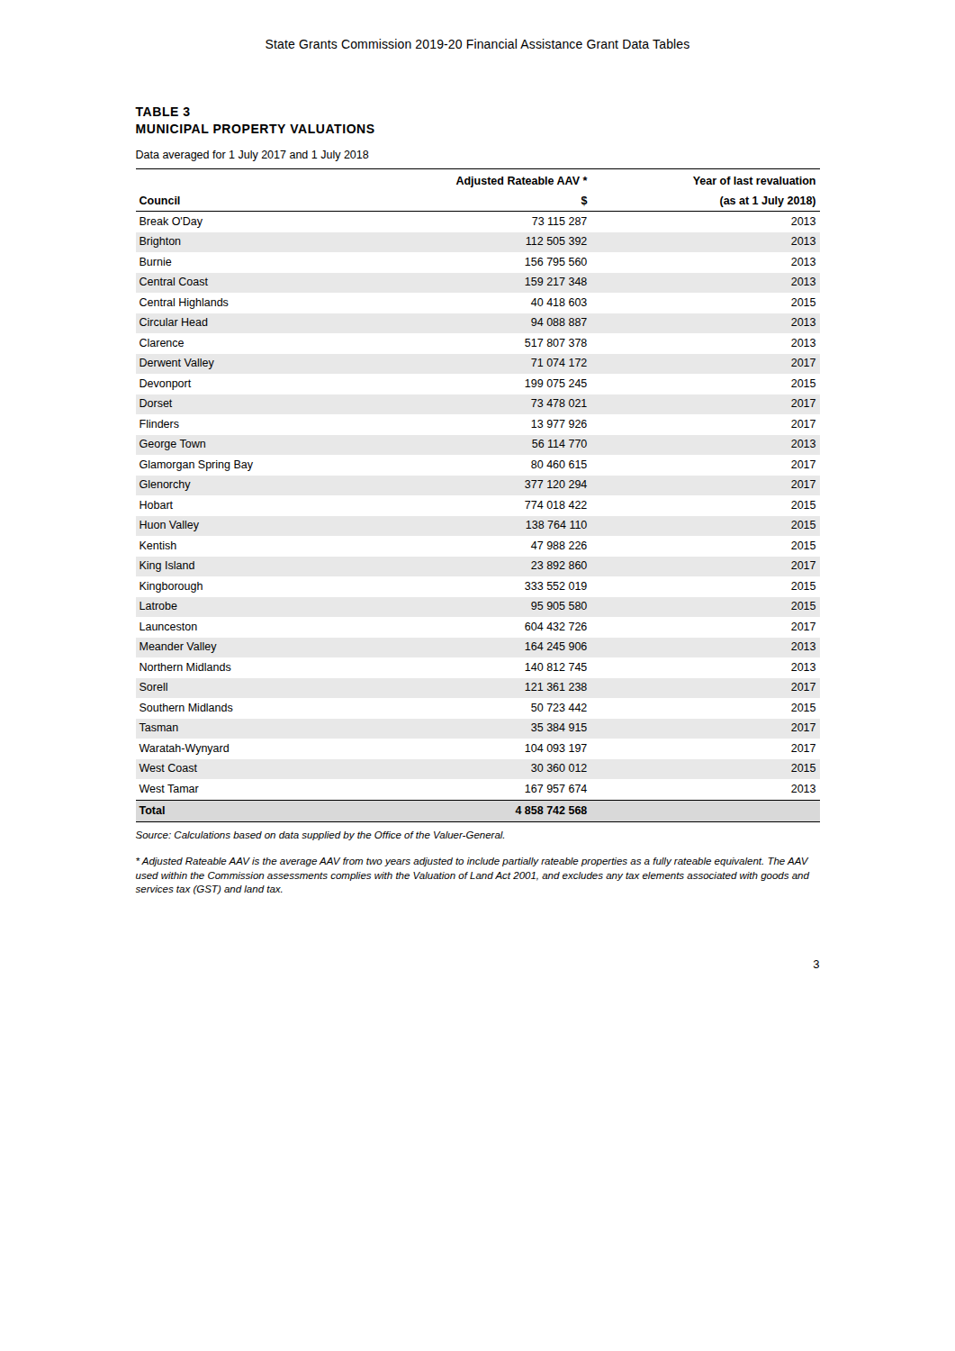State Grants Commission 2019-20 Financial Assistance Grant Data Tables
TABLE 3
MUNICIPAL PROPERTY VALUATIONS
Data averaged for 1 July 2017 and 1 July 2018
| | Adjusted Rateable AAV * | Year of last revaluation |
| --- | --- | --- |
| Council | $ | (as at 1 July 2018) |
| Break O'Day | 73 115 287 | 2013 |
| Brighton | 112 505 392 | 2013 |
| Burnie | 156 795 560 | 2013 |
| Central Coast | 159 217 348 | 2013 |
| Central Highlands | 40 418 603 | 2015 |
| Circular Head | 94 088 887 | 2013 |
| Clarence | 517 807 378 | 2013 |
| Derwent Valley | 71 074 172 | 2017 |
| Devonport | 199 075 245 | 2015 |
| Dorset | 73 478 021 | 2017 |
| Flinders | 13 977 926 | 2017 |
| George Town | 56 114 770 | 2013 |
| Glamorgan Spring Bay | 80 460 615 | 2017 |
| Glenorchy | 377 120 294 | 2017 |
| Hobart | 774 018 422 | 2015 |
| Huon Valley | 138 764 110 | 2015 |
| Kentish | 47 988 226 | 2015 |
| King Island | 23 892 860 | 2017 |
| Kingborough | 333 552 019 | 2015 |
| Latrobe | 95 905 580 | 2015 |
| Launceston | 604 432 726 | 2017 |
| Meander Valley | 164 245 906 | 2013 |
| Northern Midlands | 140 812 745 | 2013 |
| Sorell | 121 361 238 | 2017 |
| Southern Midlands | 50 723 442 | 2015 |
| Tasman | 35 384 915 | 2017 |
| Waratah-Wynyard | 104 093 197 | 2017 |
| West Coast | 30 360 012 | 2015 |
| West Tamar | 167 957 674 | 2013 |
| Total | 4 858 742 568 | |
Source: Calculations based on data supplied by the Office of the Valuer-General.
* Adjusted Rateable AAV is the average AAV from two years adjusted to include partially rateable properties as a fully rateable equivalent. The AAV used within the Commission assessments complies with the Valuation of Land Act 2001, and excludes any tax elements associated with goods and services tax (GST) and land tax.
3